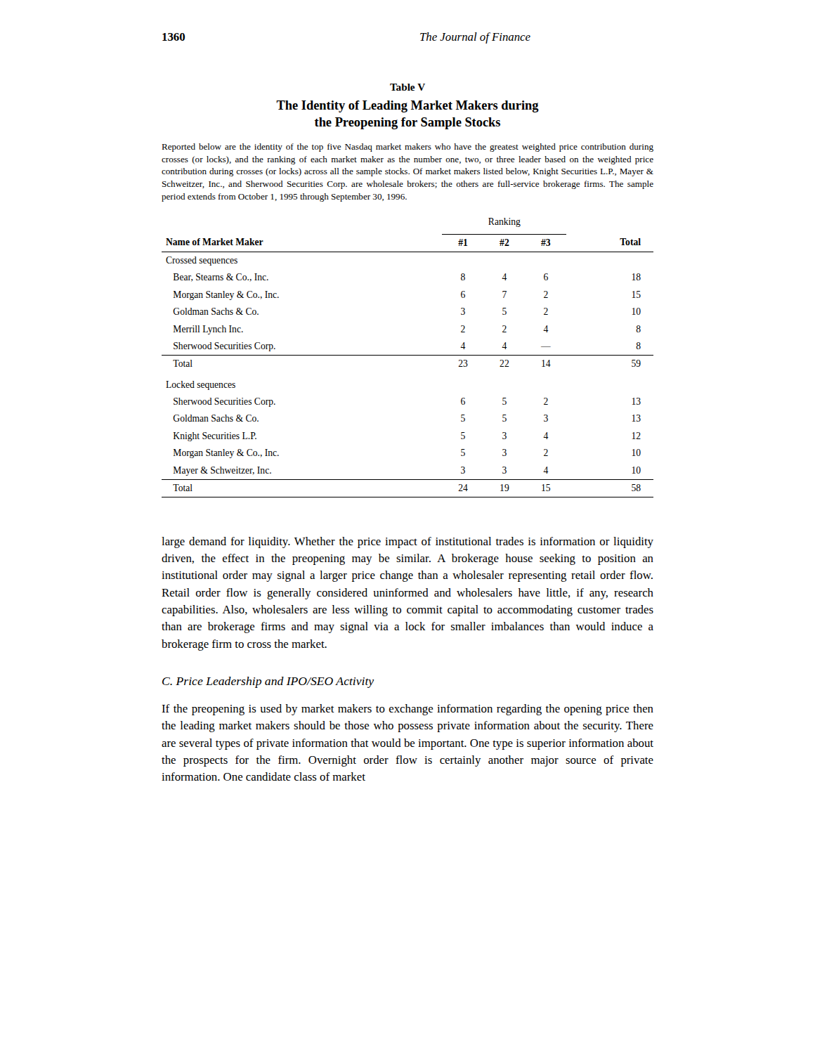1360 The Journal of Finance
Table V
The Identity of Leading Market Makers during
the Preopening for Sample Stocks
Reported below are the identity of the top five Nasdaq market makers who have the greatest weighted price contribution during crosses (or locks), and the ranking of each market maker as the number one, two, or three leader based on the weighted price contribution during crosses (or locks) across all the sample stocks. Of market makers listed below, Knight Securities L.P., Mayer & Schweitzer, Inc., and Sherwood Securities Corp. are wholesale brokers; the others are full-service brokerage firms. The sample period extends from October 1, 1995 through September 30, 1996.
| | Ranking | |
| Name of Market Maker | #1 | #2 | #3 | Total |
| Crossed sequences | | | | |
| Bear, Stearns & Co., Inc. | 8 | 4 | 6 | 18 |
| Morgan Stanley & Co., Inc. | 6 | 7 | 2 | 15 |
| Goldman Sachs & Co. | 3 | 5 | 2 | 10 |
| Merrill Lynch Inc. | 2 | 2 | 4 | 8 |
| Sherwood Securities Corp. | 4 | 4 | — | 8 |
| Total | 23 | 22 | 14 | 59 |
| Locked sequences | | | | |
| Sherwood Securities Corp. | 6 | 5 | 2 | 13 |
| Goldman Sachs & Co. | 5 | 5 | 3 | 13 |
| Knight Securities L.P. | 5 | 3 | 4 | 12 |
| Morgan Stanley & Co., Inc. | 5 | 3 | 2 | 10 |
| Mayer & Schweitzer, Inc. | 3 | 3 | 4 | 10 |
| Total | 24 | 19 | 15 | 58 |
large demand for liquidity. Whether the price impact of institutional trades is information or liquidity driven, the effect in the preopening may be similar. A brokerage house seeking to position an institutional order may signal a larger price change than a wholesaler representing retail order flow. Retail order flow is generally considered uninformed and wholesalers have little, if any, research capabilities. Also, wholesalers are less willing to commit capital to accommodating customer trades than are brokerage firms and may signal via a lock for smaller imbalances than would induce a brokerage firm to cross the market.
C. Price Leadership and IPO/SEO Activity
If the preopening is used by market makers to exchange information regarding the opening price then the leading market makers should be those who possess private information about the security. There are several types of private information that would be important. One type is superior information about the prospects for the firm. Overnight order flow is certainly another major source of private information. One candidate class of market